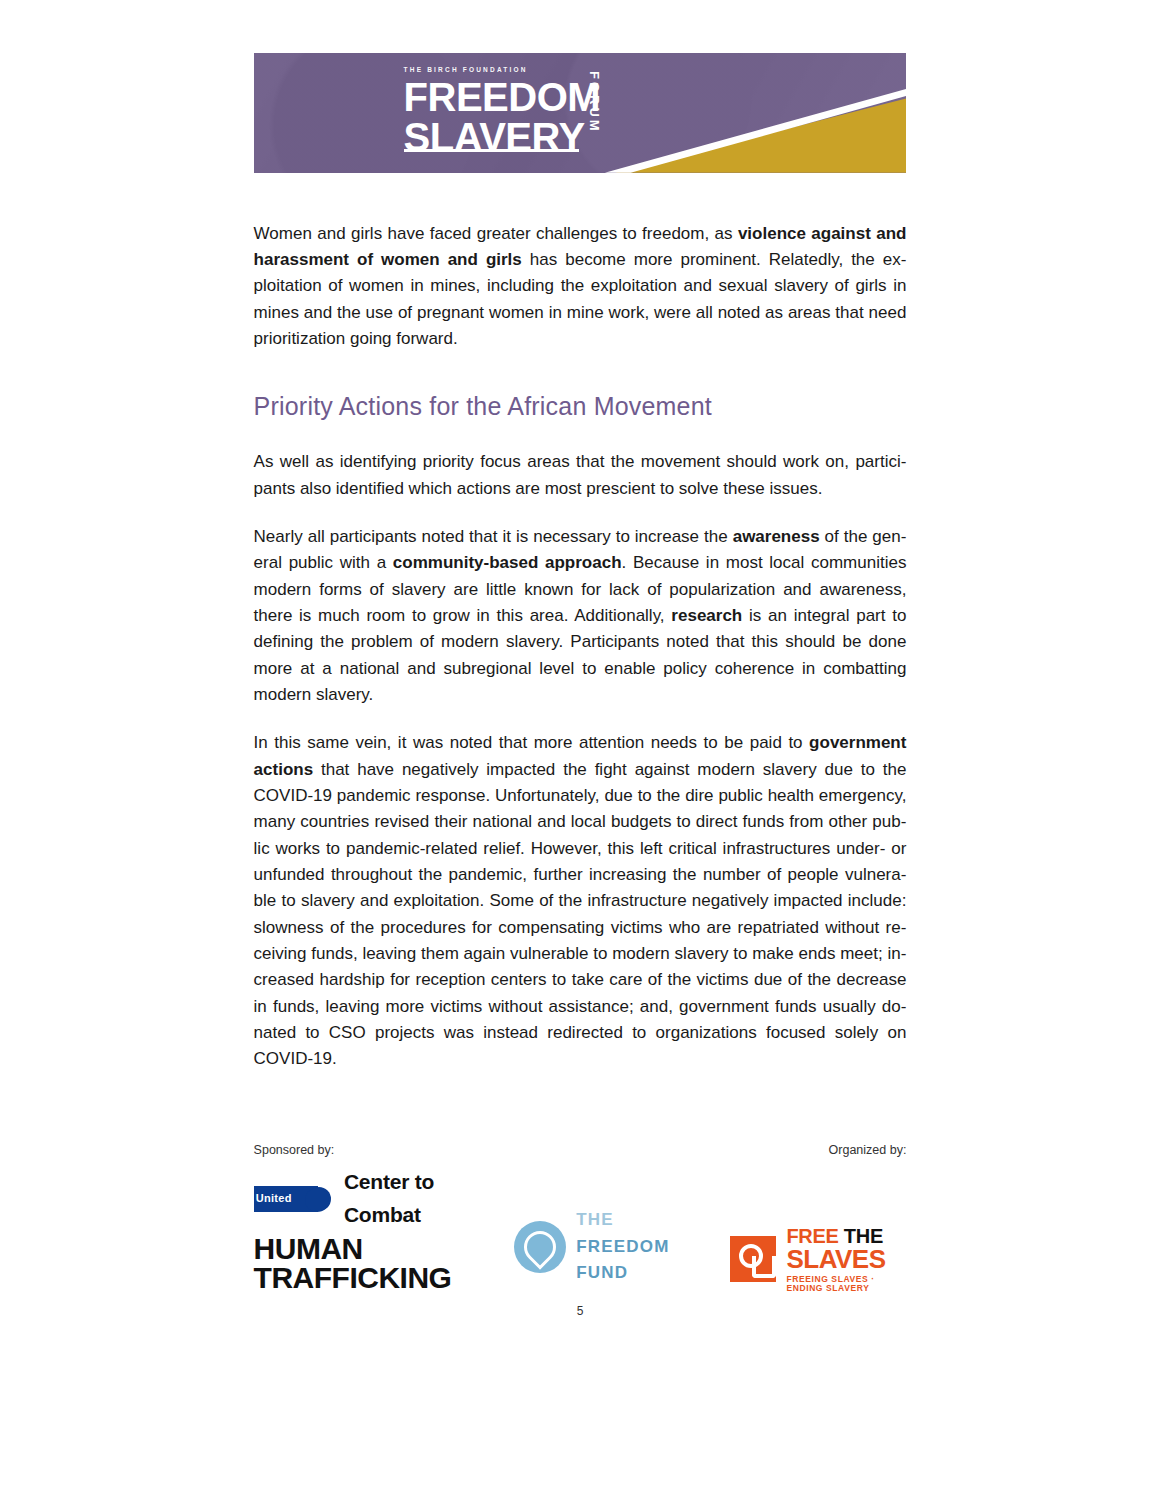THE BIRCH FOUNDATION
FREEDOMSLAVERY
FORUM
Women and girls have faced greater challenges to freedom, as violence against and harassment of women and girls has become more prominent. Relatedly, the exploitation of women in mines, including the exploitation and sexual slavery of girls in mines and the use of pregnant women in mine work, were all noted as areas that need prioritization going forward.
Priority Actions for the African Movement
As well as identifying priority focus areas that the movement should work on, participants also identified which actions are most prescient to solve these issues.
Nearly all participants noted that it is necessary to increase the awareness of the general public with a community-based approach. Because in most local communities modern forms of slavery are little known for lack of popularization and awareness, there is much room to grow in this area. Additionally, research is an integral part to defining the problem of modern slavery. Participants noted that this should be done more at a national and subregional level to enable policy coherence in combatting modern slavery.
In this same vein, it was noted that more attention needs to be paid to government actions that have negatively impacted the fight against modern slavery due to the COVID-19 pandemic response. Unfortunately, due to the dire public health emergency, many countries revised their national and local budgets to direct funds from other public works to pandemic-related relief. However, this left critical infrastructures under- or unfunded throughout the pandemic, further increasing the number of people vulnerable to slavery and exploitation. Some of the infrastructure negatively impacted include: slowness of the procedures for compensating victims who are repatriated without receiving funds, leaving them again vulnerable to modern slavery to make ends meet; increased hardship for reception centers to take care of the victims due of the decrease in funds, leaving more victims without assistance; and, government funds usually donated to CSO projects was instead redirected to organizations focused solely on COVID-19.
Sponsored by: Organized by:
United
Center to Combat
HUMAN TRAFFICKING
THE FREEDOM FUND
FREE THE
SLAVES
FREEING SLAVES · ENDING SLAVERY
5